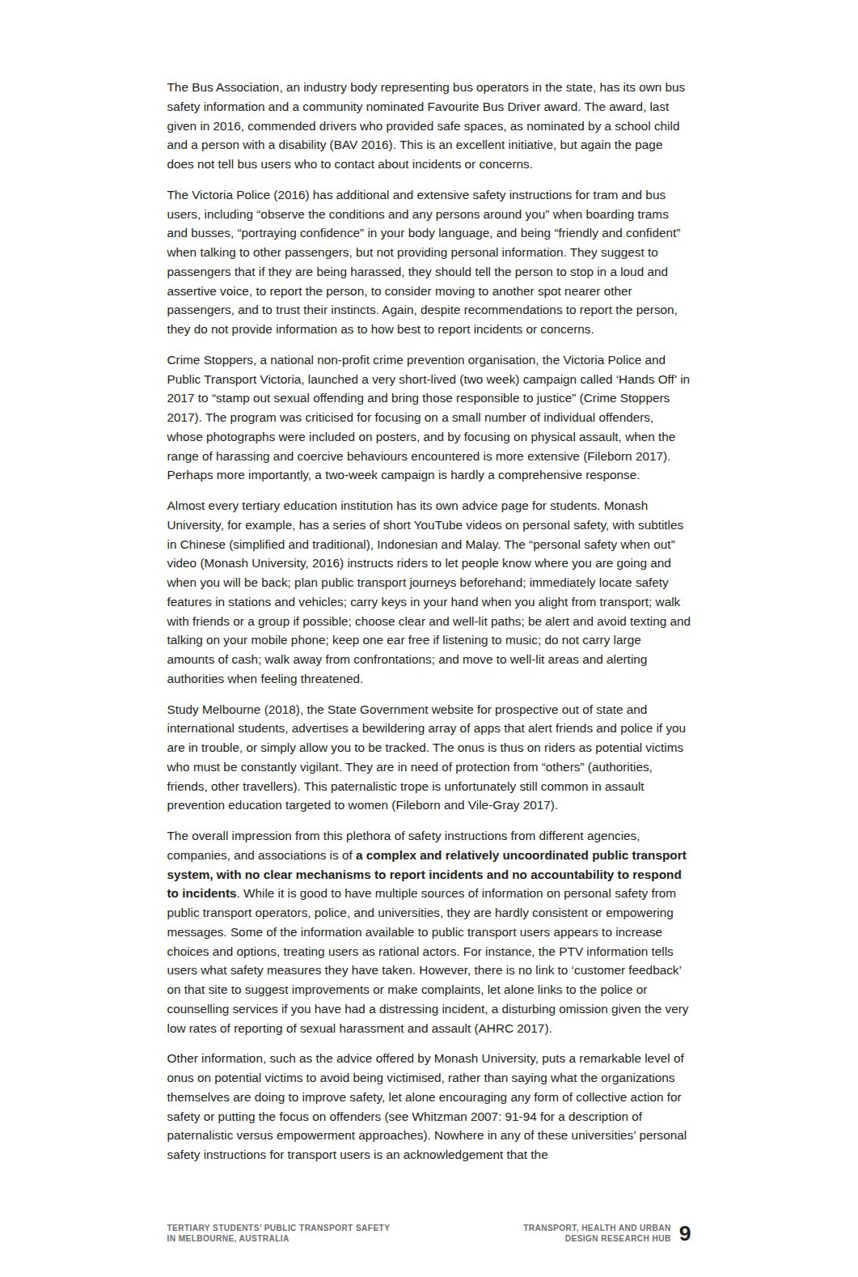The Bus Association, an industry body representing bus operators in the state, has its own bus safety information and a community nominated Favourite Bus Driver award. The award, last given in 2016, commended drivers who provided safe spaces, as nominated by a school child and a person with a disability (BAV 2016). This is an excellent initiative, but again the page does not tell bus users who to contact about incidents or concerns.
The Victoria Police (2016) has additional and extensive safety instructions for tram and bus users, including “observe the conditions and any persons around you” when boarding trams and busses, “portraying confidence” in your body language, and being “friendly and confident” when talking to other passengers, but not providing personal information. They suggest to passengers that if they are being harassed, they should tell the person to stop in a loud and assertive voice, to report the person, to consider moving to another spot nearer other passengers, and to trust their instincts. Again, despite recommendations to report the person, they do not provide information as to how best to report incidents or concerns.
Crime Stoppers, a national non-profit crime prevention organisation, the Victoria Police and Public Transport Victoria, launched a very short-lived (two week) campaign called ‘Hands Off’ in 2017 to “stamp out sexual offending and bring those responsible to justice” (Crime Stoppers 2017). The program was criticised for focusing on a small number of individual offenders, whose photographs were included on posters, and by focusing on physical assault, when the range of harassing and coercive behaviours encountered is more extensive (Fileborn 2017). Perhaps more importantly, a two-week campaign is hardly a comprehensive response.
Almost every tertiary education institution has its own advice page for students. Monash University, for example, has a series of short YouTube videos on personal safety, with subtitles in Chinese (simplified and traditional), Indonesian and Malay. The “personal safety when out” video (Monash University, 2016) instructs riders to let people know where you are going and when you will be back; plan public transport journeys beforehand; immediately locate safety features in stations and vehicles; carry keys in your hand when you alight from transport; walk with friends or a group if possible; choose clear and well-lit paths; be alert and avoid texting and talking on your mobile phone; keep one ear free if listening to music; do not carry large amounts of cash; walk away from confrontations; and move to well-lit areas and alerting authorities when feeling threatened.
Study Melbourne (2018), the State Government website for prospective out of state and international students, advertises a bewildering array of apps that alert friends and police if you are in trouble, or simply allow you to be tracked. The onus is thus on riders as potential victims who must be constantly vigilant. They are in need of protection from “others” (authorities, friends, other travellers). This paternalistic trope is unfortunately still common in assault prevention education targeted to women (Fileborn and Vile-Gray 2017).
The overall impression from this plethora of safety instructions from different agencies, companies, and associations is of a complex and relatively uncoordinated public transport system, with no clear mechanisms to report incidents and no accountability to respond to incidents. While it is good to have multiple sources of information on personal safety from public transport operators, police, and universities, they are hardly consistent or empowering messages. Some of the information available to public transport users appears to increase choices and options, treating users as rational actors. For instance, the PTV information tells users what safety measures they have taken. However, there is no link to ‘customer feedback’ on that site to suggest improvements or make complaints, let alone links to the police or counselling services if you have had a distressing incident, a disturbing omission given the very low rates of reporting of sexual harassment and assault (AHRC 2017).
Other information, such as the advice offered by Monash University, puts a remarkable level of onus on potential victims to avoid being victimised, rather than saying what the organizations themselves are doing to improve safety, let alone encouraging any form of collective action for safety or putting the focus on offenders (see Whitzman 2007: 91-94 for a description of paternalistic versus empowerment approaches). Nowhere in any of these universities’ personal safety instructions for transport users is an acknowledgement that the
Tertiary Students’ Public Transport Safety
in Melbourne, Australia
Transport, Health and Urban
Design Research Hub
9